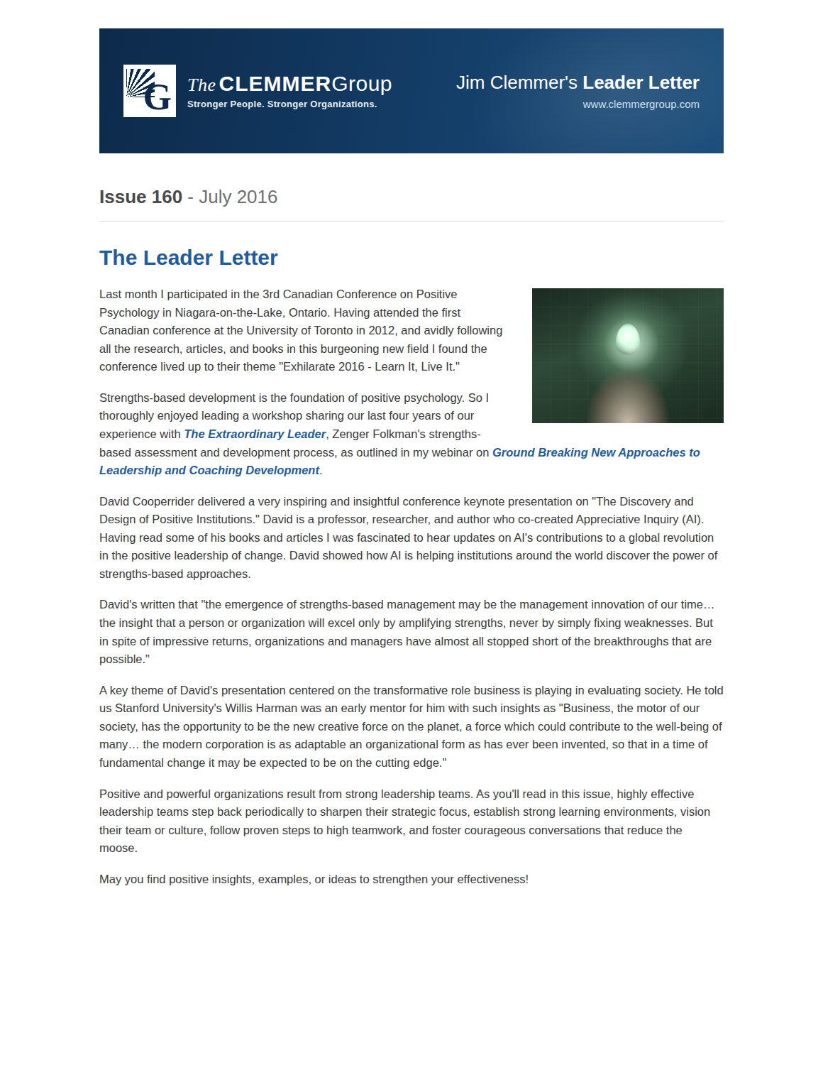G
The CLEMMER Group
Stronger People. Stronger Organizations.
Jim Clemmer's Leader Letter
www.clemmergroup.com
Issue 160 - July 2016
The Leader Letter
Last month I participated in the 3rd Canadian Conference on Positive Psychology in Niagara-on-the-Lake, Ontario. Having attended the first Canadian conference at the University of Toronto in 2012, and avidly following all the research, articles, and books in this burgeoning new field I found the conference lived up to their theme "Exhilarate 2016 - Learn It, Live It."
Strengths-based development is the foundation of positive psychology. So I thoroughly enjoyed leading a workshop sharing our last four years of our experience with The Extraordinary Leader, Zenger Folkman's strengths-based assessment and development process, as outlined in my webinar on Ground Breaking New Approaches to Leadership and Coaching Development.
David Cooperrider delivered a very inspiring and insightful conference keynote presentation on "The Discovery and Design of Positive Institutions." David is a professor, researcher, and author who co-created Appreciative Inquiry (AI). Having read some of his books and articles I was fascinated to hear updates on AI's contributions to a global revolution in the positive leadership of change. David showed how AI is helping institutions around the world discover the power of strengths-based approaches.
David's written that "the emergence of strengths-based management may be the management innovation of our time… the insight that a person or organization will excel only by amplifying strengths, never by simply fixing weaknesses. But in spite of impressive returns, organizations and managers have almost all stopped short of the breakthroughs that are possible."
A key theme of David's presentation centered on the transformative role business is playing in evaluating society. He told us Stanford University's Willis Harman was an early mentor for him with such insights as "Business, the motor of our society, has the opportunity to be the new creative force on the planet, a force which could contribute to the well-being of many… the modern corporation is as adaptable an organizational form as has ever been invented, so that in a time of fundamental change it may be expected to be on the cutting edge."
Positive and powerful organizations result from strong leadership teams. As you'll read in this issue, highly effective leadership teams step back periodically to sharpen their strategic focus, establish strong learning environments, vision their team or culture, follow proven steps to high teamwork, and foster courageous conversations that reduce the moose.
May you find positive insights, examples, or ideas to strengthen your effectiveness!